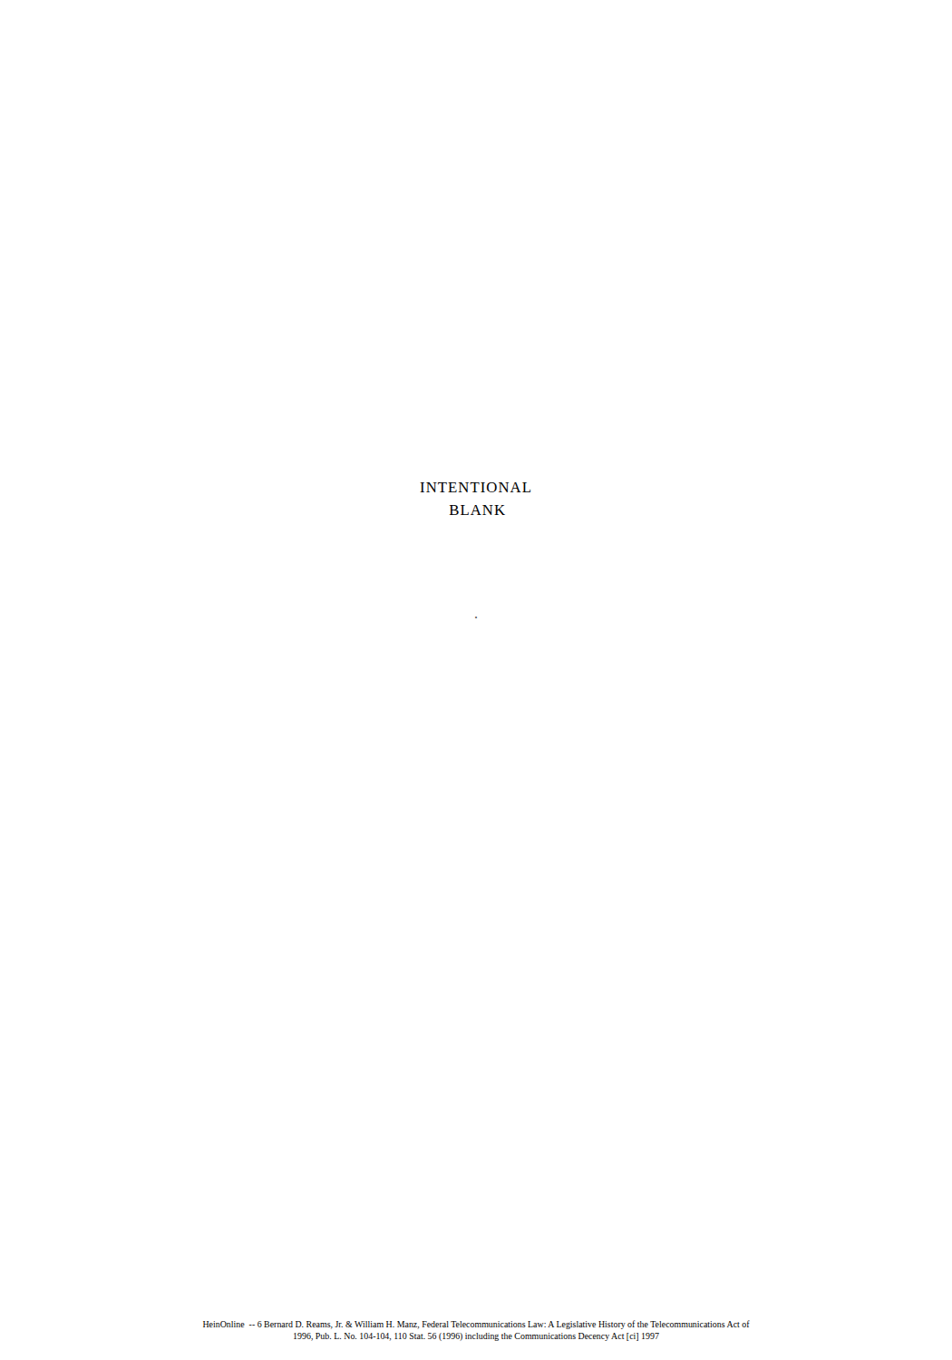INTENTIONAL BLANK
.
HeinOnline -- 6 Bernard D. Reams, Jr. & William H. Manz, Federal Telecommunications Law: A Legislative History of the Telecommunications Act of 1996, Pub. L. No. 104-104, 110 Stat. 56 (1996) including the Communications Decency Act [ci] 1997